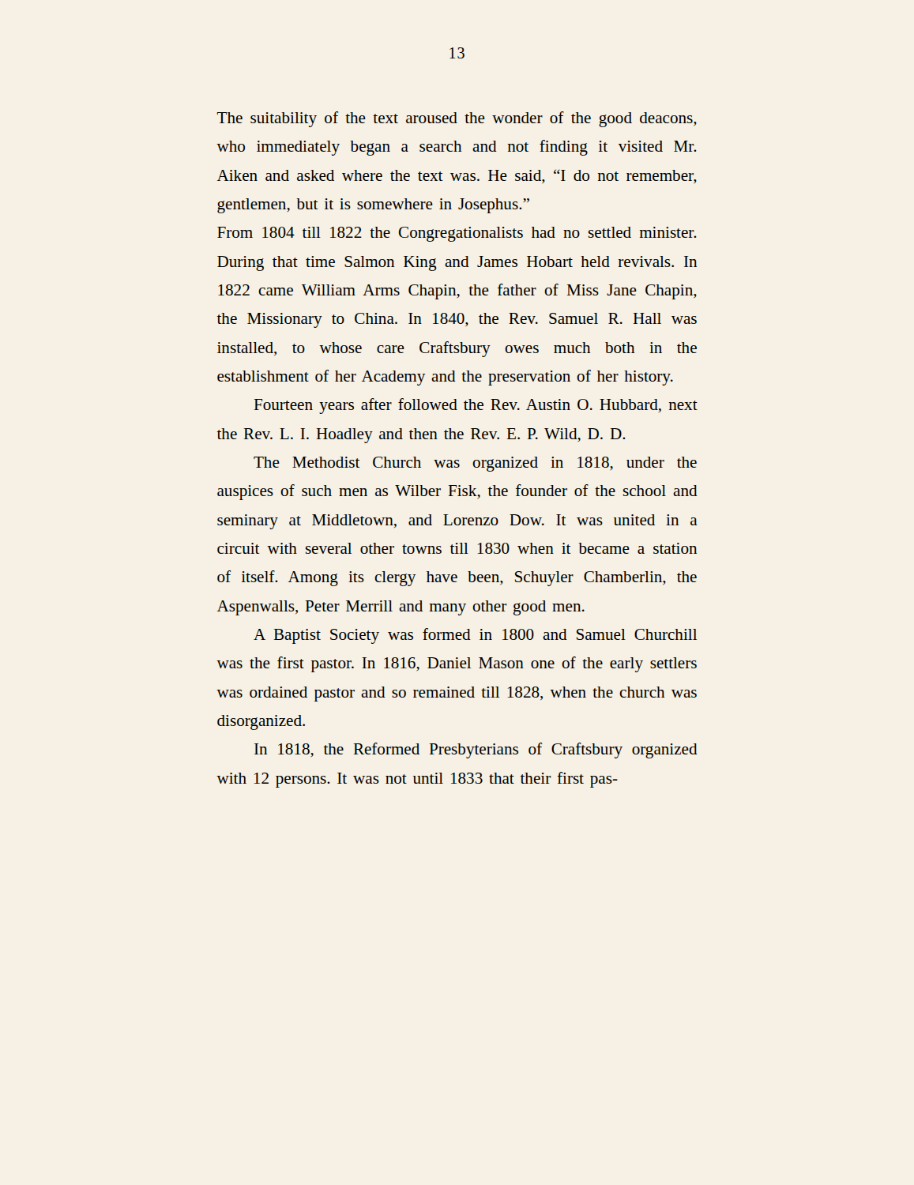13
The suitability of the text aroused the wonder of the good deacons, who immediately began a search and not finding it visited Mr. Aiken and asked where the text was. He said, “I do not remember, gentlemen, but it is somewhere in Josephus.”
From 1804 till 1822 the Congregationalists had no settled minister. During that time Salmon King and James Hobart held revivals. In 1822 came William Arms Chapin, the father of Miss Jane Chapin, the Missionary to China. In 1840, the Rev. Samuel R. Hall was installed, to whose care Craftsbury owes much both in the establishment of her Academy and the preservation of her history.
Fourteen years after followed the Rev. Austin O. Hubbard, next the Rev. L. I. Hoadley and then the Rev. E. P. Wild, D. D.
The Methodist Church was organized in 1818, under the auspices of such men as Wilber Fisk, the founder of the school and seminary at Middletown, and Lorenzo Dow. It was united in a circuit with several other towns till 1830 when it became a station of itself. Among its clergy have been, Schuyler Chamberlin, the Aspenwalls, Peter Merrill and many other good men.
A Baptist Society was formed in 1800 and Samuel Churchill was the first pastor. In 1816, Daniel Mason one of the early settlers was ordained pastor and so remained till 1828, when the church was disorganized.
In 1818, the Reformed Presbyterians of Craftsbury organized with 12 persons. It was not until 1833 that their first pas-